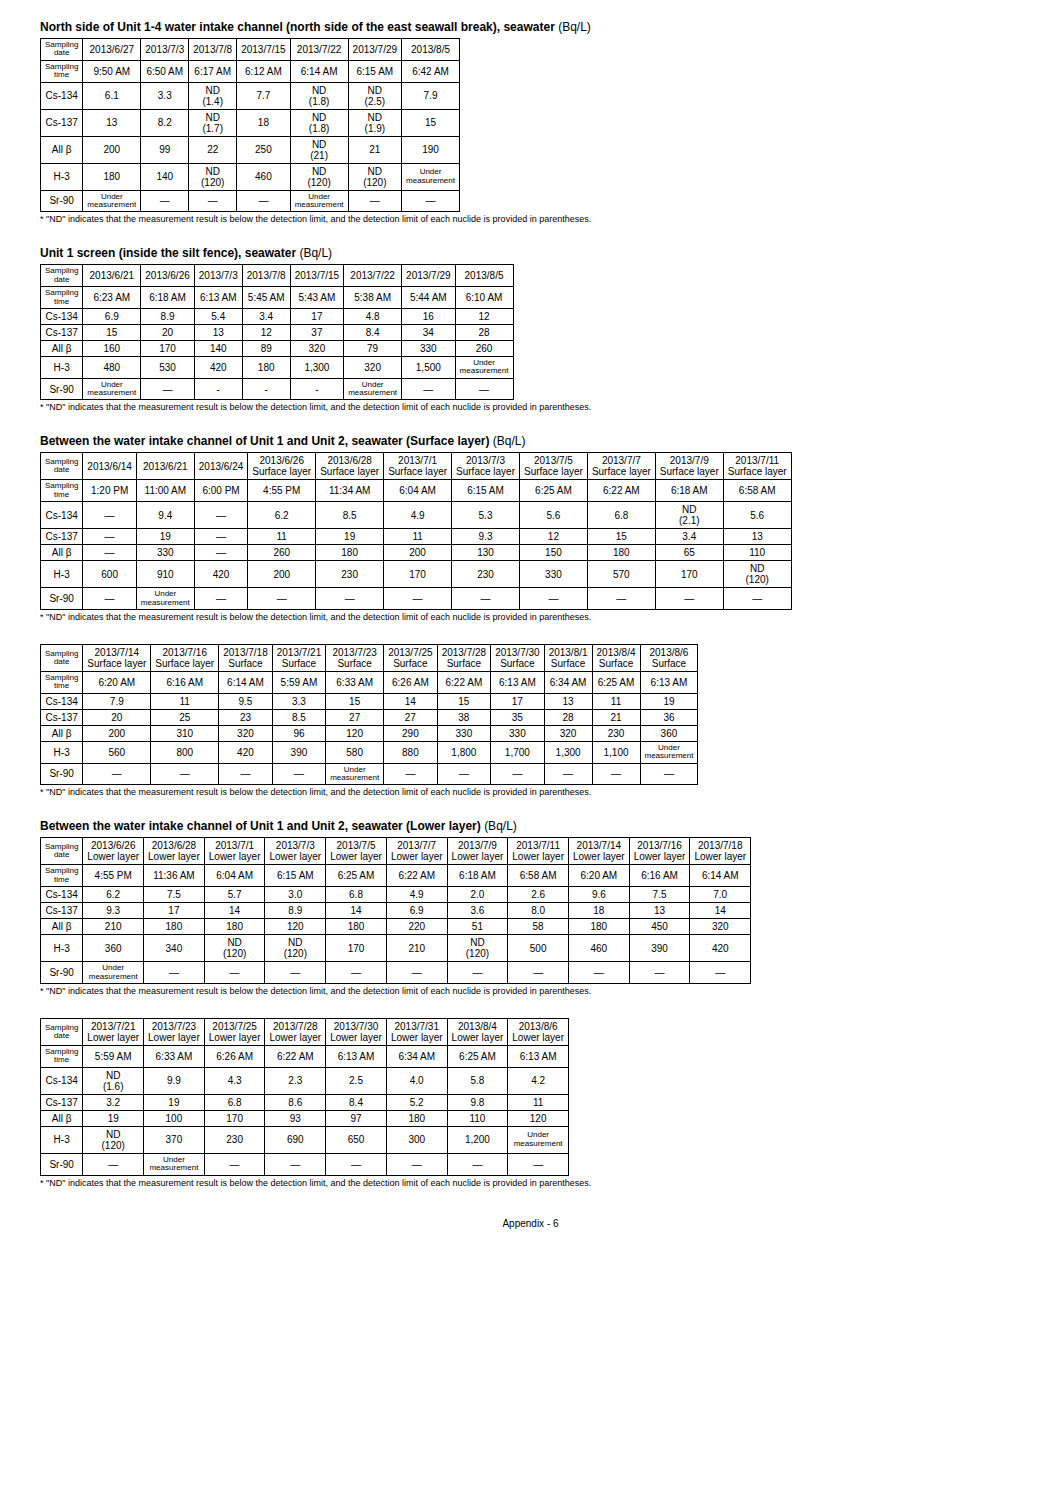North side of Unit 1-4 water intake channel (north side of the east seawall break), seawater (Bq/L)
| Sampling date | 2013/6/27 | 2013/7/3 | 2013/7/8 | 2013/7/15 | 2013/7/22 | 2013/7/29 | 2013/8/5 |
| Sampling time | 9:50 AM | 6:50 AM | 6:17 AM | 6:12 AM | 6:14 AM | 6:15 AM | 6:42 AM |
| Cs-134 | 6.1 | 3.3 | ND (1.4) | 7.7 | ND (1.8) | ND (2.5) | 7.9 |
| Cs-137 | 13 | 8.2 | ND (1.7) | 18 | ND (1.8) | ND (1.9) | 15 |
| All β | 200 | 99 | 22 | 250 | ND (21) | 21 | 190 |
| H-3 | 180 | 140 | ND (120) | 460 | ND (120) | ND (120) | Under measurement |
| Sr-90 | Under measurement | — | — | — | Under measurement | — | — |
* "ND" indicates that the measurement result is below the detection limit, and the detection limit of each nuclide is provided in parentheses.
Unit 1 screen (inside the silt fence), seawater (Bq/L)
| Sampling date | 2013/6/21 | 2013/6/26 | 2013/7/3 | 2013/7/8 | 2013/7/15 | 2013/7/22 | 2013/7/29 | 2013/8/5 |
| Sampling time | 6:23 AM | 6:18 AM | 6:13 AM | 5:45 AM | 5:43 AM | 5:38 AM | 5:44 AM | 6:10 AM |
| Cs-134 | 6.9 | 8.9 | 5.4 | 3.4 | 17 | 4.8 | 16 | 12 |
| Cs-137 | 15 | 20 | 13 | 12 | 37 | 8.4 | 34 | 28 |
| All β | 160 | 170 | 140 | 89 | 320 | 79 | 330 | 260 |
| H-3 | 480 | 530 | 420 | 180 | 1,300 | 320 | 1,500 | Under measurement |
| Sr-90 | Under measurement | — | - | - | - | Under measurement | — | — |
* "ND" indicates that the measurement result is below the detection limit, and the detection limit of each nuclide is provided in parentheses.
Between the water intake channel of Unit 1 and Unit 2, seawater (Surface layer) (Bq/L)
| Sampling date | 2013/6/14 | 2013/6/21 | 2013/6/24 | 2013/6/26 Surface layer | 2013/6/28 Surface layer | 2013/7/1 Surface layer | 2013/7/3 Surface layer | 2013/7/5 Surface layer | 2013/7/7 Surface layer | 2013/7/9 Surface layer | 2013/7/11 Surface layer |
| Sampling time | 1:20 PM | 11:00 AM | 6:00 PM | 4:55 PM | 11:34 AM | 6:04 AM | 6:15 AM | 6:25 AM | 6:22 AM | 6:18 AM | 6:58 AM |
| Cs-134 | — | 9.4 | — | 6.2 | 8.5 | 4.9 | 5.3 | 5.6 | 6.8 | ND (2.1) | 5.6 |
| Cs-137 | — | 19 | — | 11 | 19 | 11 | 9.3 | 12 | 15 | 3.4 | 13 |
| All β | — | 330 | — | 260 | 180 | 200 | 130 | 150 | 180 | 65 | 110 |
| H-3 | 600 | 910 | 420 | 200 | 230 | 170 | 230 | 330 | 570 | 170 | ND (120) |
| Sr-90 | — | Under measurement | — | — | — | — | — | — | — | — | — |
* "ND" indicates that the measurement result is below the detection limit, and the detection limit of each nuclide is provided in parentheses.
| Sampling date | 2013/7/14 Surface layer | 2013/7/16 Surface layer | 2013/7/18 Surface | 2013/7/21 Surface | 2013/7/23 Surface | 2013/7/25 Surface | 2013/7/28 Surface | 2013/7/30 Surface | 2013/8/1 Surface | 2013/8/4 Surface | 2013/8/6 Surface |
| Sampling time | 6:20 AM | 6:16 AM | 6:14 AM | 5:59 AM | 6:33 AM | 6:26 AM | 6:22 AM | 6:13 AM | 6:34 AM | 6:25 AM | 6:13 AM |
| Cs-134 | 7.9 | 11 | 9.5 | 3.3 | 15 | 14 | 15 | 17 | 13 | 11 | 19 |
| Cs-137 | 20 | 25 | 23 | 8.5 | 27 | 27 | 38 | 35 | 28 | 21 | 36 |
| All β | 200 | 310 | 320 | 96 | 120 | 290 | 330 | 330 | 320 | 230 | 360 |
| H-3 | 560 | 800 | 420 | 390 | 580 | 880 | 1,800 | 1,700 | 1,300 | 1,100 | Under measurement |
| Sr-90 | — | — | — | — | Under measurement | — | — | — | — | — | — |
* "ND" indicates that the measurement result is below the detection limit, and the detection limit of each nuclide is provided in parentheses.
Between the water intake channel of Unit 1 and Unit 2, seawater (Lower layer) (Bq/L)
| Sampling date | 2013/6/26 Lower layer | 2013/6/28 Lower layer | 2013/7/1 Lower layer | 2013/7/3 Lower layer | 2013/7/5 Lower layer | 2013/7/7 Lower layer | 2013/7/9 Lower layer | 2013/7/11 Lower layer | 2013/7/14 Lower layer | 2013/7/16 Lower layer | 2013/7/18 Lower layer |
| Sampling time | 4:55 PM | 11:36 AM | 6:04 AM | 6:15 AM | 6:25 AM | 6:22 AM | 6:18 AM | 6:58 AM | 6:20 AM | 6:16 AM | 6:14 AM |
| Cs-134 | 6.2 | 7.5 | 5.7 | 3.0 | 6.8 | 4.9 | 2.0 | 2.6 | 9.6 | 7.5 | 7.0 |
| Cs-137 | 9.3 | 17 | 14 | 8.9 | 14 | 6.9 | 3.6 | 8.0 | 18 | 13 | 14 |
| All β | 210 | 180 | 180 | 120 | 180 | 220 | 51 | 58 | 180 | 450 | 320 |
| H-3 | 360 | 340 | ND (120) | ND (120) | 170 | 210 | ND (120) | 500 | 460 | 390 | 420 |
| Sr-90 | Under measurement | — | — | — | — | — | — | — | — | — | — |
* "ND" indicates that the measurement result is below the detection limit, and the detection limit of each nuclide is provided in parentheses.
| Sampling date | 2013/7/21 Lower layer | 2013/7/23 Lower layer | 2013/7/25 Lower layer | 2013/7/28 Lower layer | 2013/7/30 Lower layer | 2013/7/31 Lower layer | 2013/8/4 Lower layer | 2013/8/6 Lower layer |
| Sampling time | 5:59 AM | 6:33 AM | 6:26 AM | 6:22 AM | 6:13 AM | 6:34 AM | 6:25 AM | 6:13 AM |
| Cs-134 | ND (1.6) | 9.9 | 4.3 | 2.3 | 2.5 | 4.0 | 5.8 | 4.2 |
| Cs-137 | 3.2 | 19 | 6.8 | 8.6 | 8.4 | 5.2 | 9.8 | 11 |
| All β | 19 | 100 | 170 | 93 | 97 | 180 | 110 | 120 |
| H-3 | ND (120) | 370 | 230 | 690 | 650 | 300 | 1,200 | Under measurement |
| Sr-90 | — | Under measurement | — | — | — | — | — | — |
* "ND" indicates that the measurement result is below the detection limit, and the detection limit of each nuclide is provided in parentheses.
Appendix - 6